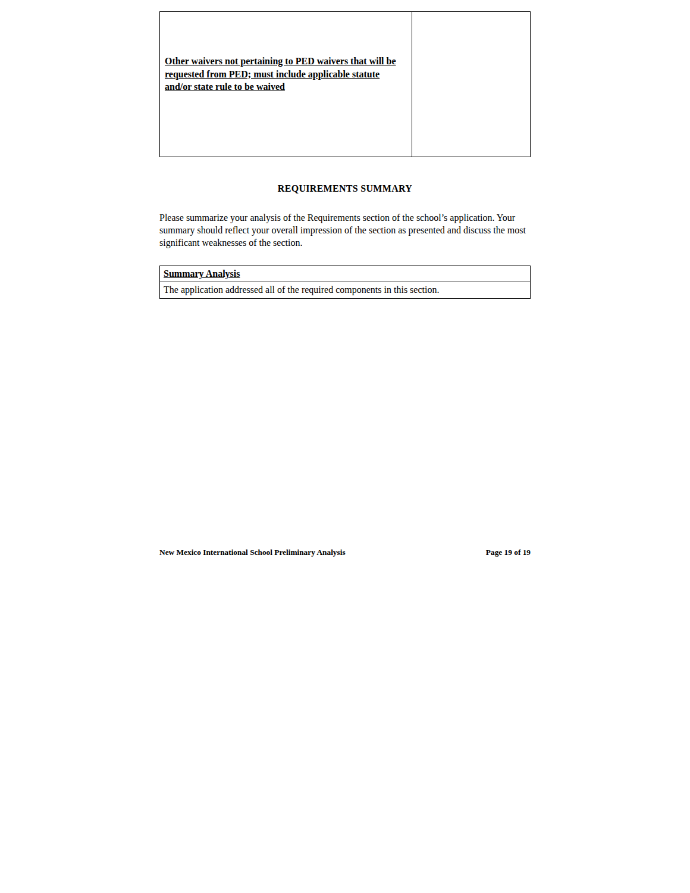| Other waivers not pertaining to PED waivers that will be requested from PED; must include applicable statute and/or state rule to be waived | |
REQUIREMENTS SUMMARY
Please summarize your analysis of the Requirements section of the school’s application. Your summary should reflect your overall impression of the section as presented and discuss the most significant weaknesses of the section.
| Summary Analysis |
| The application addressed all of the required components in this section. |
New Mexico International School Preliminary Analysis
Page 19 of 19